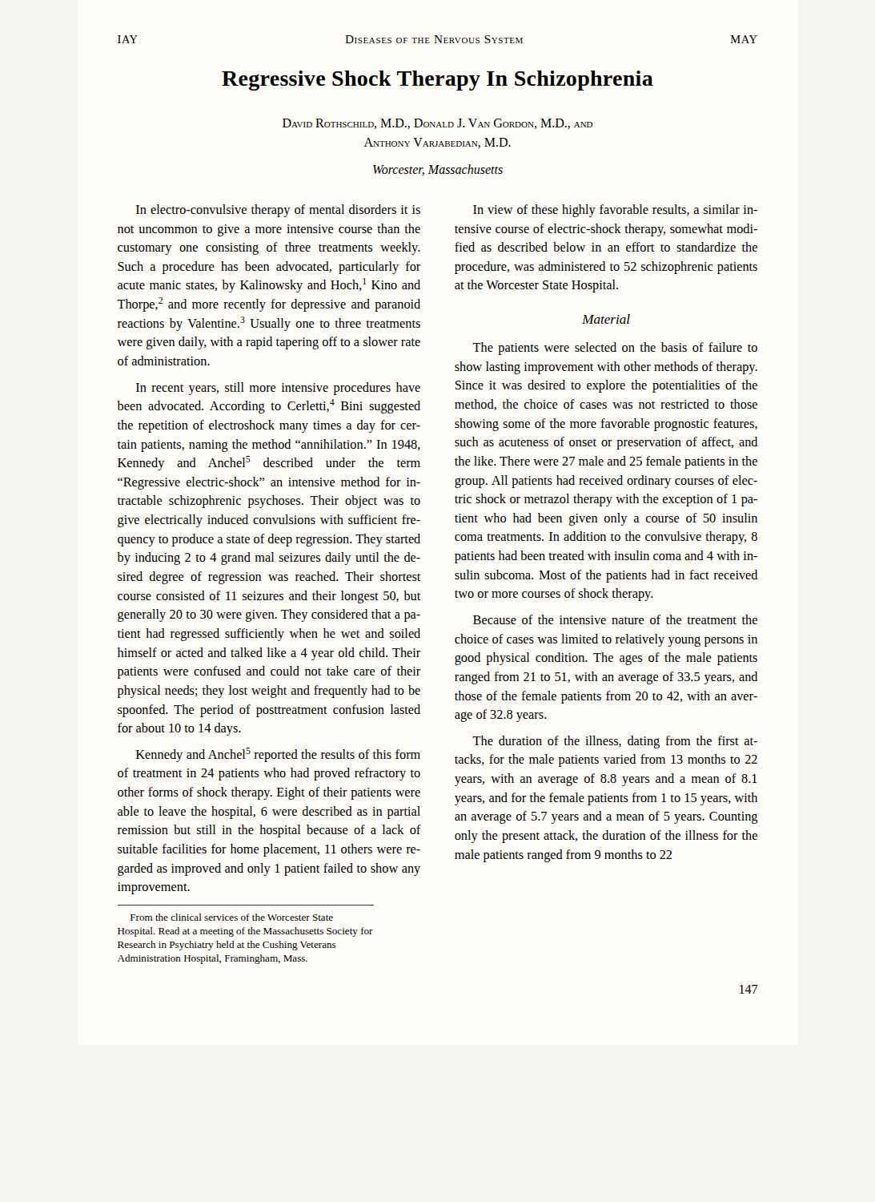IAY Diseases of the Nervous System MAY
Regressive Shock Therapy In Schizophrenia
David Rothschild, M.D., Donald J. Van Gordon, M.D., and
Anthony Varjabedian, M.D.
Worcester, Massachusetts
In electro-convulsive therapy of mental disorders it is not uncommon to give a more intensive course than the customary one consisting of three treatments weekly. Such a procedure has been advocated, particularly for acute manic states, by Kalinowsky and Hoch,1 Kino and Thorpe,2 and more recently for depressive and paranoid reactions by Valentine.3 Usually one to three treatments were given daily, with a rapid tapering off to a slower rate of administration.
In recent years, still more intensive procedures have been advocated. According to Cerletti,4 Bini suggested the repetition of electroshock many times a day for certain patients, naming the method “annihilation.” In 1948, Kennedy and Anchel5 described under the term “Regressive electric-shock” an intensive method for intractable schizophrenic psychoses. Their object was to give electrically induced convulsions with sufficient frequency to produce a state of deep regression. They started by inducing 2 to 4 grand mal seizures daily until the desired degree of regression was reached. Their shortest course consisted of 11 seizures and their longest 50, but generally 20 to 30 were given. They considered that a patient had regressed sufficiently when he wet and soiled himself or acted and talked like a 4 year old child. Their patients were confused and could not take care of their physical needs; they lost weight and frequently had to be spoonfed. The period of posttreatment confusion lasted for about 10 to 14 days.
Kennedy and Anchel5 reported the results of this form of treatment in 24 patients who had proved refractory to other forms of shock therapy. Eight of their patients were able to leave the hospital, 6 were described as in partial remission but still in the hospital because of a lack of suitable facilities for home placement, 11 others were regarded as improved and only 1 patient failed to show any improvement.
In view of these highly favorable results, a similar intensive course of electric-shock therapy, somewhat modified as described below in an effort to standardize the procedure, was administered to 52 schizophrenic patients at the Worcester State Hospital.
Material
The patients were selected on the basis of failure to show lasting improvement with other methods of therapy. Since it was desired to explore the potentialities of the method, the choice of cases was not restricted to those showing some of the more favorable prognostic features, such as acuteness of onset or preservation of affect, and the like. There were 27 male and 25 female patients in the group. All patients had received ordinary courses of electric shock or metrazol therapy with the exception of 1 patient who had been given only a course of 50 insulin coma treatments. In addition to the convulsive therapy, 8 patients had been treated with insulin coma and 4 with insulin subcoma. Most of the patients had in fact received two or more courses of shock therapy.
Because of the intensive nature of the treatment the choice of cases was limited to relatively young persons in good physical condition. The ages of the male patients ranged from 21 to 51, with an average of 33.5 years, and those of the female patients from 20 to 42, with an average of 32.8 years.
The duration of the illness, dating from the first attacks, for the male patients varied from 13 months to 22 years, with an average of 8.8 years and a mean of 8.1 years, and for the female patients from 1 to 15 years, with an average of 5.7 years and a mean of 5 years. Counting only the present attack, the duration of the illness for the male patients ranged from 9 months to 22
From the clinical services of the Worcester State Hospital. Read at a meeting of the Massachusetts Society for Research in Psychiatry held at the Cushing Veterans Administration Hospital, Framingham, Mass.
147